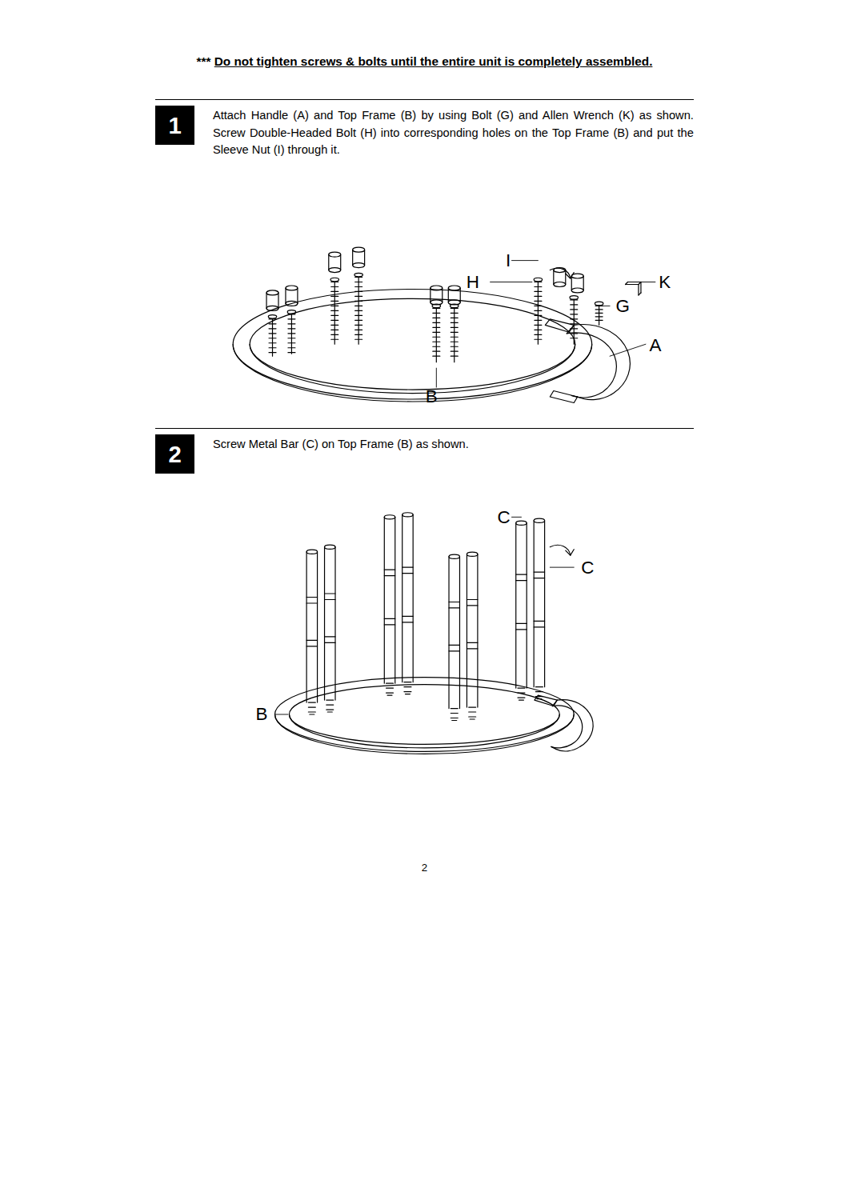*** Do not tighten screws & bolts until the entire unit is completely assembled.
1
Attach Handle (A) and Top Frame (B) by using Bolt (G) and Allen Wrench (K) as shown. Screw Double-Headed Bolt (H) into corresponding holes on the Top Frame (B) and put the Sleeve Nut (I) through it.
I H G K A B
2
Screw Metal Bar (C) on Top Frame (B) as shown.
C C B
2